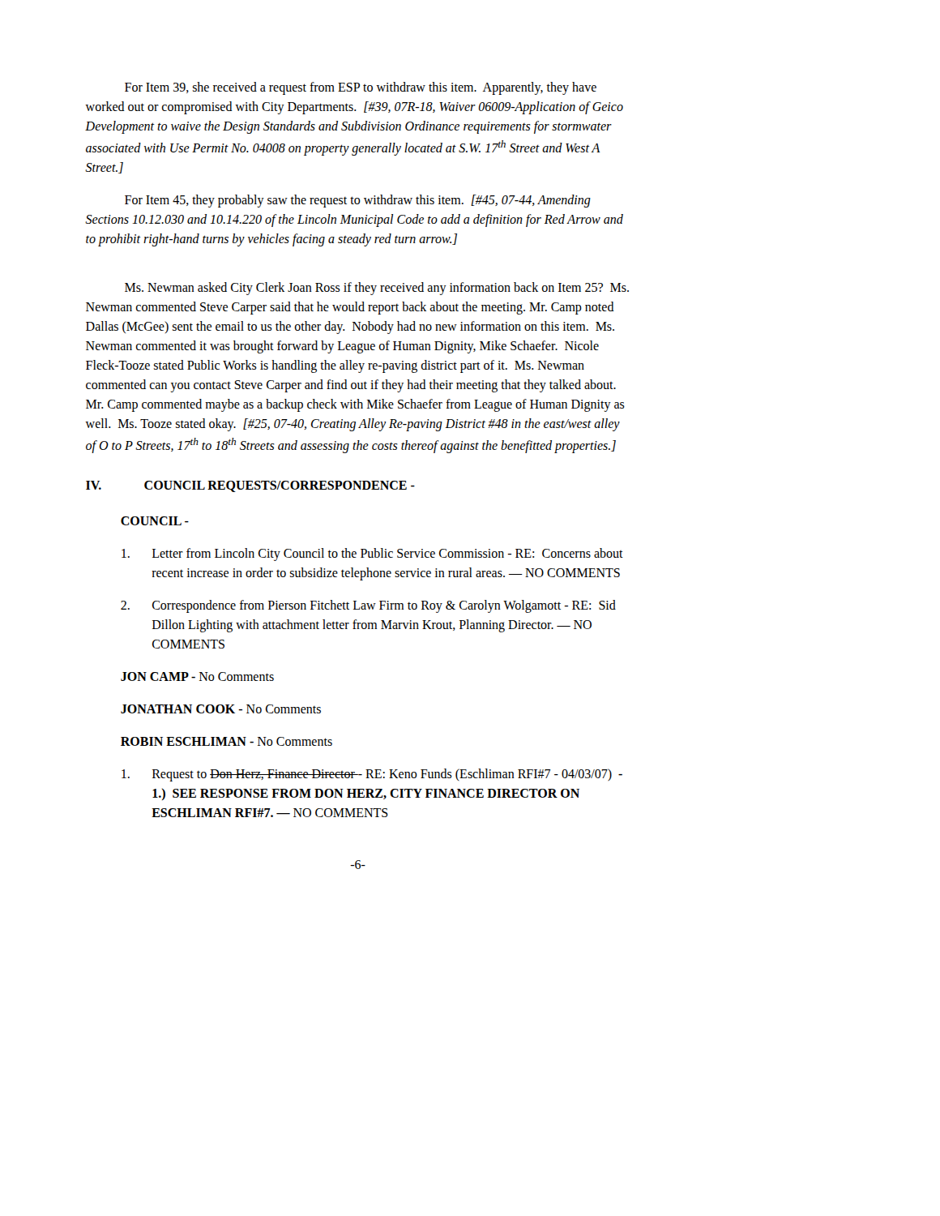For Item 39, she received a request from ESP to withdraw this item. Apparently, they have worked out or compromised with City Departments. [#39, 07R-18, Waiver 06009-Application of Geico Development to waive the Design Standards and Subdivision Ordinance requirements for stormwater associated with Use Permit No. 04008 on property generally located at S.W. 17th Street and West A Street.]
For Item 45, they probably saw the request to withdraw this item. [#45, 07-44, Amending Sections 10.12.030 and 10.14.220 of the Lincoln Municipal Code to add a definition for Red Arrow and to prohibit right-hand turns by vehicles facing a steady red turn arrow.]
Ms. Newman asked City Clerk Joan Ross if they received any information back on Item 25? Ms. Newman commented Steve Carper said that he would report back about the meeting. Mr. Camp noted Dallas (McGee) sent the email to us the other day. Nobody had no new information on this item. Ms. Newman commented it was brought forward by League of Human Dignity, Mike Schaefer. Nicole Fleck-Tooze stated Public Works is handling the alley re-paving district part of it. Ms. Newman commented can you contact Steve Carper and find out if they had their meeting that they talked about. Mr. Camp commented maybe as a backup check with Mike Schaefer from League of Human Dignity as well. Ms. Tooze stated okay. [#25, 07-40, Creating Alley Re-paving District #48 in the east/west alley of O to P Streets, 17th to 18th Streets and assessing the costs thereof against the benefitted properties.]
IV. COUNCIL REQUESTS/CORRESPONDENCE -
COUNCIL -
Letter from Lincoln City Council to the Public Service Commission - RE: Concerns about recent increase in order to subsidize telephone service in rural areas. — NO COMMENTS
Correspondence from Pierson Fitchett Law Firm to Roy & Carolyn Wolgamott - RE: Sid Dillon Lighting with attachment letter from Marvin Krout, Planning Director. — NO COMMENTS
JON CAMP - No Comments
JONATHAN COOK - No Comments
ROBIN ESCHLIMAN - No Comments
Request to Don Herz, Finance Director - RE: Keno Funds (Eschliman RFI#7 - 04/03/07) - 1.) SEE RESPONSE FROM DON HERZ, CITY FINANCE DIRECTOR ON ESCHLIMAN RFI#7. — NO COMMENTS
-6-